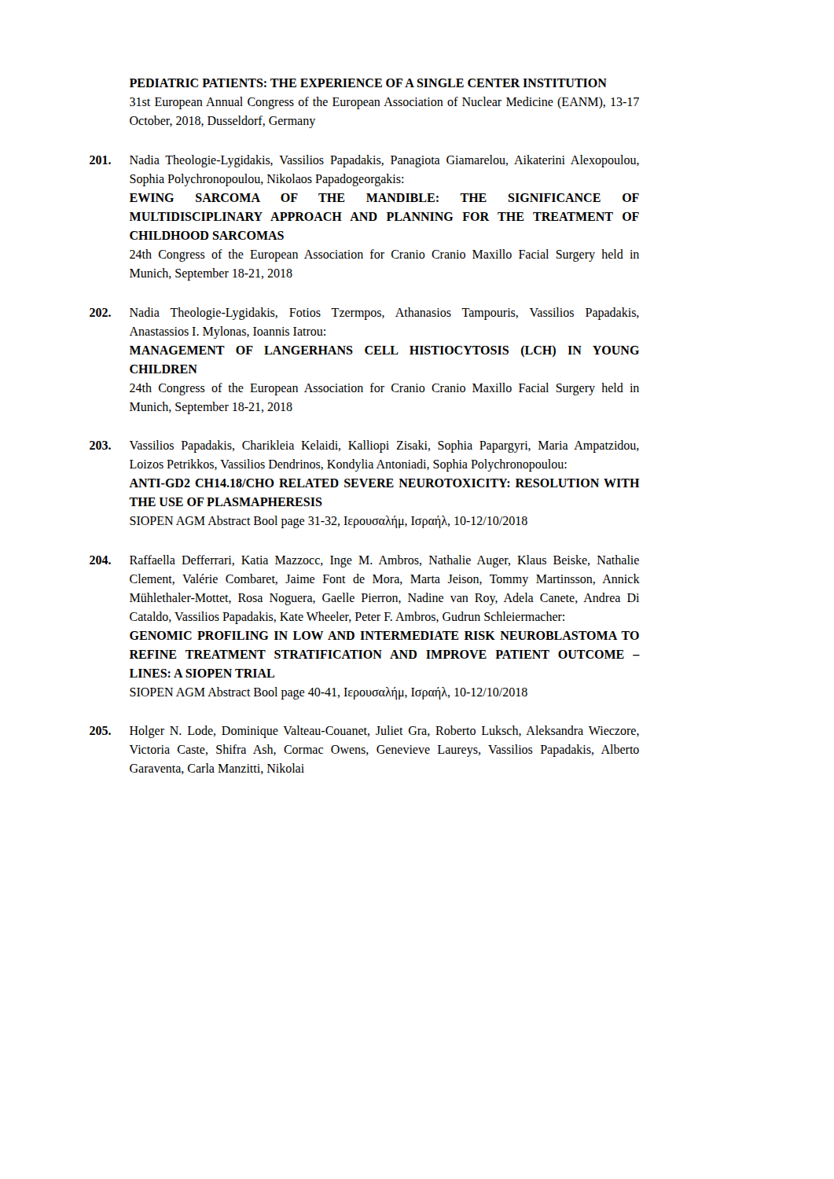Pediatric patients: the experience of a single center institution
31st European Annual Congress of the European Association of Nuclear Medicine (EANM), 13-17 October, 2018, Dusseldorf, Germany
201.
Nadia Theologie-Lygidakis, Vassilios Papadakis, Panagiota Giamarelou, Aikaterini Alexopoulou, Sophia Polychronopoulou, Nikolaos Papadogeorgakis:
Ewing sarcoma of the mandible: the significance of multidisciplinary approach and planning for the treatment of childhood sarcomas
24th Congress of the European Association for Cranio Cranio Maxillo Facial Surgery held in Munich, September 18-21, 2018
202.
Nadia Theologie-Lygidakis, Fotios Tzermpos, Athanasios Tampouris, Vassilios Papadakis, Anastassios I. Mylonas, Ioannis Iatrou:
Management of Langerhans cell histiocytosis (LCH) in young children
24th Congress of the European Association for Cranio Cranio Maxillo Facial Surgery held in Munich, September 18-21, 2018
203.
Vassilios Papadakis, Charikleia Kelaidi, Kalliopi Zisaki, Sophia Papargyri, Maria Ampatzidou, Loizos Petrikkos, Vassilios Dendrinos, Kondylia Antoniadi, Sophia Polychronopoulou:
Anti-GD2 ch14.18/CHO related severe neurotoxicity: resolution with the use of plasmapheresis
SIOPEN AGM Abstract Bool page 31-32, Ιερουσαλήμ, Ισραήλ, 10-12/10/2018
204.
Raffaella Defferrari, Katia Mazzocc, Inge M. Ambros, Nathalie Auger, Klaus Beiske, Nathalie Clement, Valérie Combaret, Jaime Font de Mora, Marta Jeison, Tommy Martinsson, Annick Mühlethaler-Mottet, Rosa Noguera, Gaelle Pierron, Nadine van Roy, Adela Canete, Andrea Di Cataldo, Vassilios Papadakis, Kate Wheeler, Peter F. Ambros, Gudrun Schleiermacher:
Genomic profiling in low and intermediate risk neuroblastoma to refine treatment stratification and improve patient outcome – LINES: a SIOPEN trial
SIOPEN AGM Abstract Bool page 40-41, Ιερουσαλήμ, Ισραήλ, 10-12/10/2018
205.
Holger N. Lode, Dominique Valteau-Couanet, Juliet Gra, Roberto Luksch, Aleksandra Wieczore, Victoria Caste, Shifra Ash, Cormac Owens, Genevieve Laureys, Vassilios Papadakis, Alberto Garaventa, Carla Manzitti, Nikolai